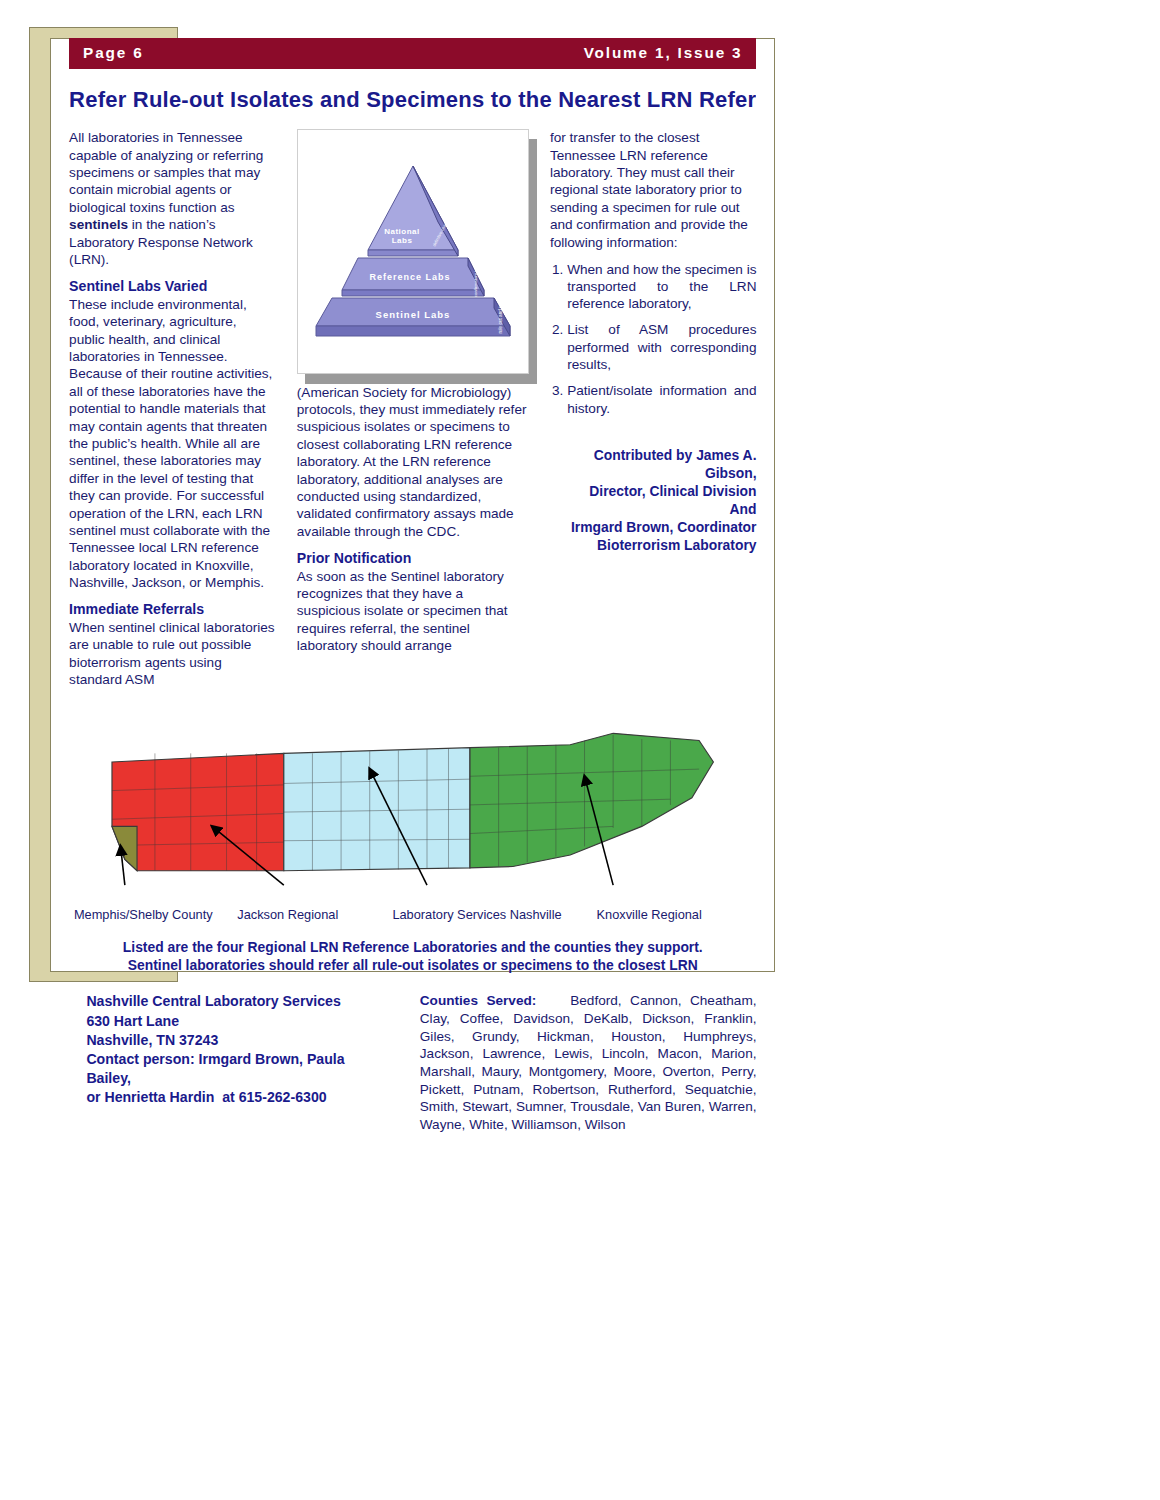Page 6 Volume 1, Issue 3
Refer Rule-out Isolates and Specimens to the Nearest LRN Reference Labora-
All laboratories in Tennessee capable of analyzing or referring specimens or samples that may contain microbial agents or biological toxins function as sentinels in the nation’s Laboratory Response Network (LRN).
Sentinel Labs Varied
These include environmental, food, veterinary, agriculture, public health, and clinical laboratories in Tennessee. Because of their routine activities, all of these laboratories have the potential to handle materials that may contain agents that threaten the public’s health. While all are sentinel, these laboratories may differ in the level of testing that they can provide. For successful operation of the LRN, each LRN sentinel must collaborate with the Tennessee local LRN reference laboratory located in Knoxville, Nashville, Jackson, or Memphis.
Immediate Referrals
When sentinel clinical laboratories are unable to rule out possible bioterrorism agents using standard ASM
Sentinel Labs rule out and refer Reference Labs confirmatory testing National Labs definitive characterization
(American Society for Microbiology) protocols, they must immediately refer suspicious isolates or specimens to closest collaborating LRN reference laboratory. At the LRN reference laboratory, additional analyses are conducted using standardized, validated confirmatory assays made available through the CDC.
Prior Notification
As soon as the Sentinel laboratory recognizes that they have a suspicious isolate or specimen that requires referral, the sentinel laboratory should arrange
for transfer to the closest Tennessee LRN reference laboratory. They must call their regional state laboratory prior to sending a specimen for rule out and confirmation and provide the following information:
When and how the specimen is transported to the LRN reference laboratory,
List of ASM procedures performed with corresponding results,
Patient/isolate information and history.
Contributed by James A. Gibson,
Director, Clinical Division
And
Irmgard Brown, Coordinator
Bioterrorism Laboratory
Memphis/Shelby County Jackson Regional Laboratory Services Nashville Knoxville Regional
Listed are the four Regional LRN Reference Laboratories and the counties they support.
Sentinel laboratories should refer all rule-out isolates or specimens to the closest LRN
Nashville Central Laboratory Services
630 Hart Lane
Nashville, TN 37243
Contact person: Irmgard Brown, Paula Bailey,
or Henrietta Hardin at 615-262-6300
Counties Served: Bedford, Cannon, Cheatham, Clay, Coffee, Davidson, DeKalb, Dickson, Franklin, Giles, Grundy, Hickman, Houston, Humphreys, Jackson, Lawrence, Lewis, Lincoln, Macon, Marion, Marshall, Maury, Montgomery, Moore, Overton, Perry, Pickett, Putnam, Robertson, Rutherford, Sequatchie, Smith, Stewart, Sumner, Trousdale, Van Buren, Warren, Wayne, White, Williamson, Wilson